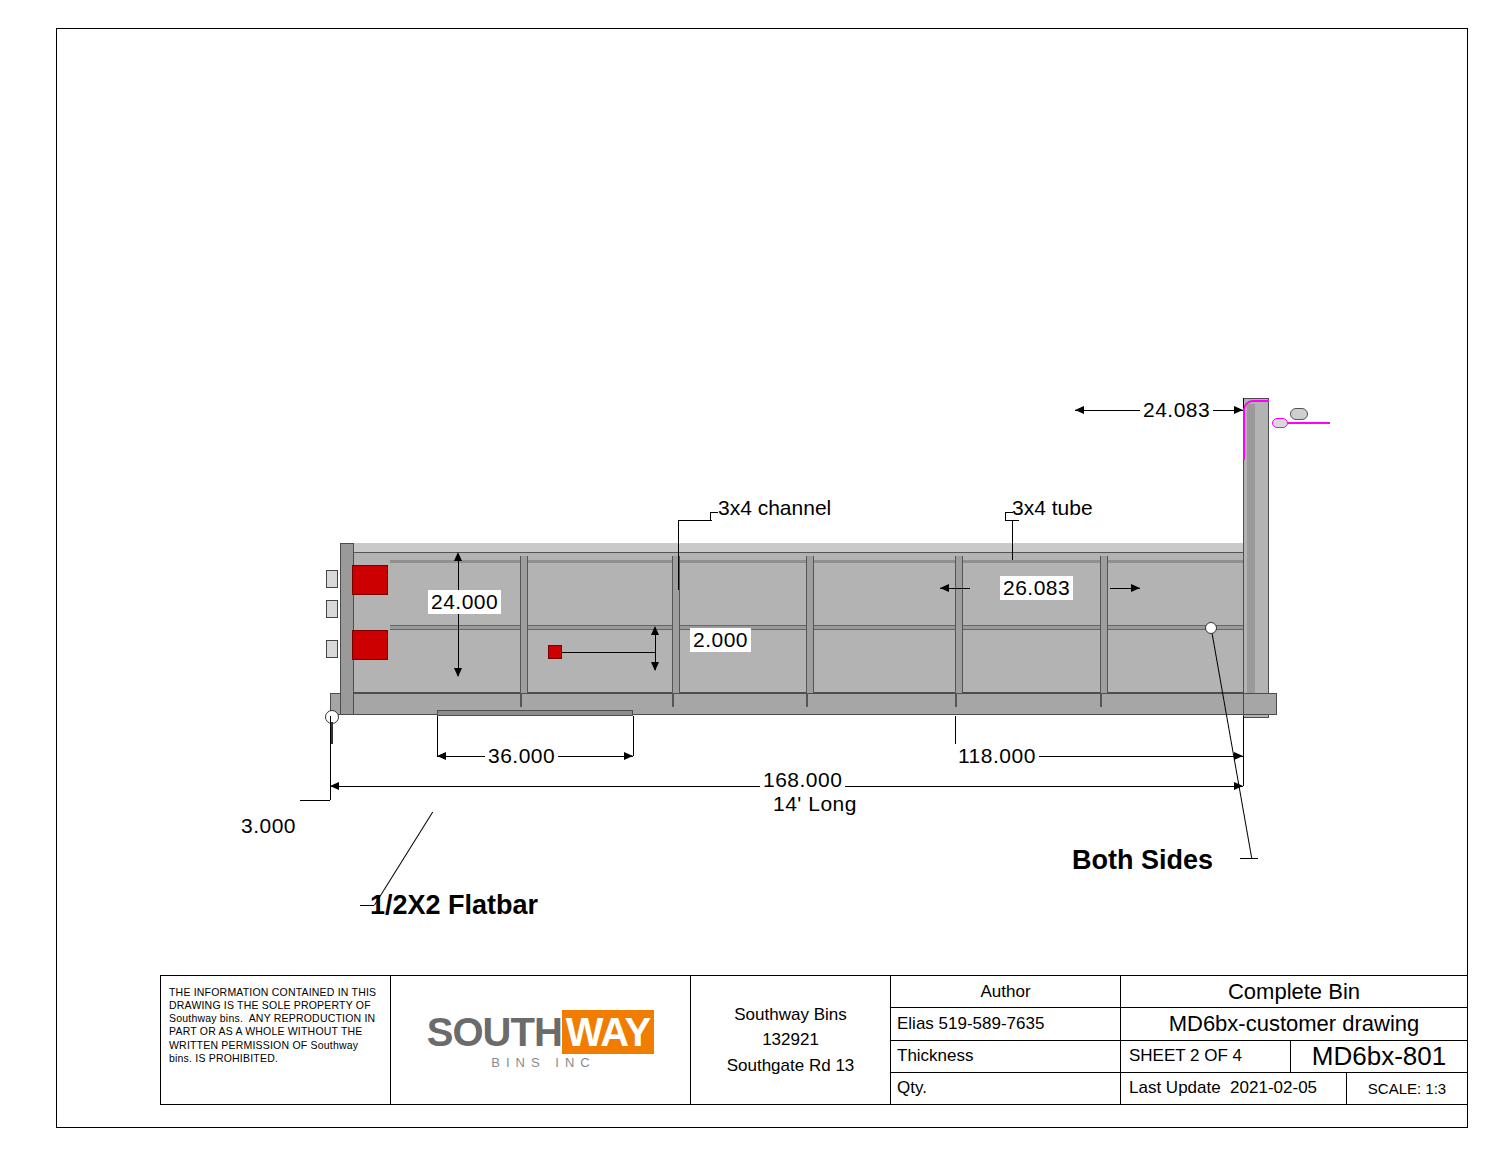24.083
26.083
24.000
2.000
36.000
118.000
168.000
14' Long
3.000
3x4 channel
3x4 tube
Both Sides
1/2X2 Flatbar
THE INFORMATION CONTAINED IN THIS DRAWING IS THE SOLE PROPERTY OF Southway bins. ANY REPRODUCTION IN PART OR AS A WHOLE WITHOUT THE WRITTEN PERMISSION OF Southway bins. IS PROHIBITED.
SOUTHWAY
BINS INC
Southway Bins
132921
Southgate Rd 13
Author
Elias 519-589-7635
Thickness
Qty.
Complete Bin
MD6bx-customer drawing
SHEET 2 OF 4
MD6bx-801
Last Update 2021-02-05
SCALE: 1:3